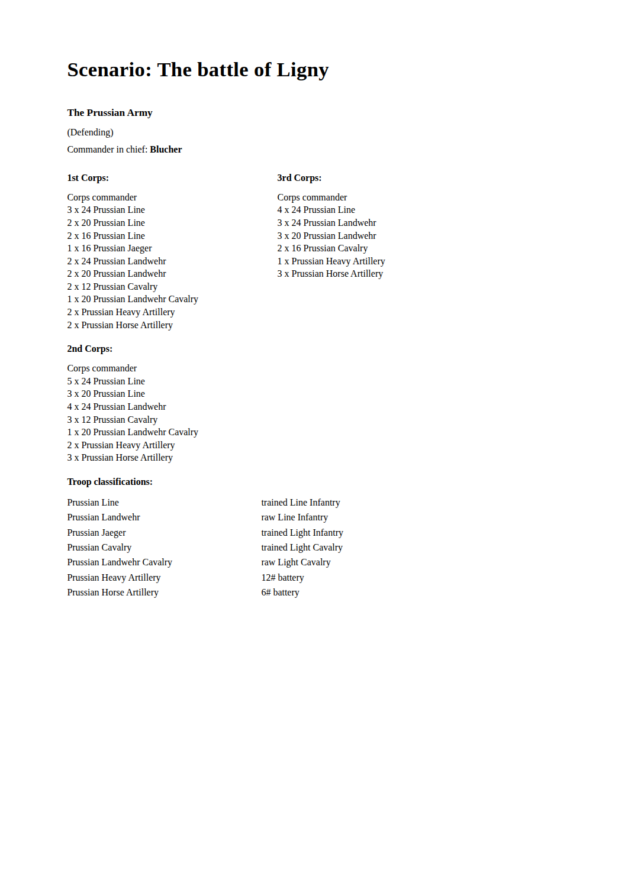Scenario: The battle of Ligny
The Prussian Army
(Defending)
Commander in chief: Blucher
1st Corps:
Corps commander
3 x 24 Prussian Line
2 x 20 Prussian Line
2 x 16 Prussian Line
1 x 16 Prussian Jaeger
2 x 24 Prussian Landwehr
2 x 20 Prussian Landwehr
2 x 12 Prussian Cavalry
1 x 20 Prussian Landwehr Cavalry
2 x Prussian Heavy Artillery
2 x Prussian Horse Artillery
3rd Corps:
Corps commander
4 x 24 Prussian Line
3 x 24 Prussian Landwehr
3 x 20 Prussian Landwehr
2 x 16 Prussian Cavalry
1 x Prussian Heavy Artillery
3 x Prussian Horse Artillery
2nd Corps:
Corps commander
5 x 24 Prussian Line
3 x 20 Prussian Line
4 x 24 Prussian Landwehr
3 x 12 Prussian Cavalry
1 x 20 Prussian Landwehr Cavalry
2 x Prussian Heavy Artillery
3 x Prussian Horse Artillery
Troop classifications:
| Prussian Line | trained Line Infantry |
| Prussian Landwehr | raw Line Infantry |
| Prussian Jaeger | trained Light Infantry |
| Prussian Cavalry | trained Light Cavalry |
| Prussian Landwehr Cavalry | raw Light Cavalry |
| Prussian Heavy Artillery | 12# battery |
| Prussian Horse Artillery | 6# battery |